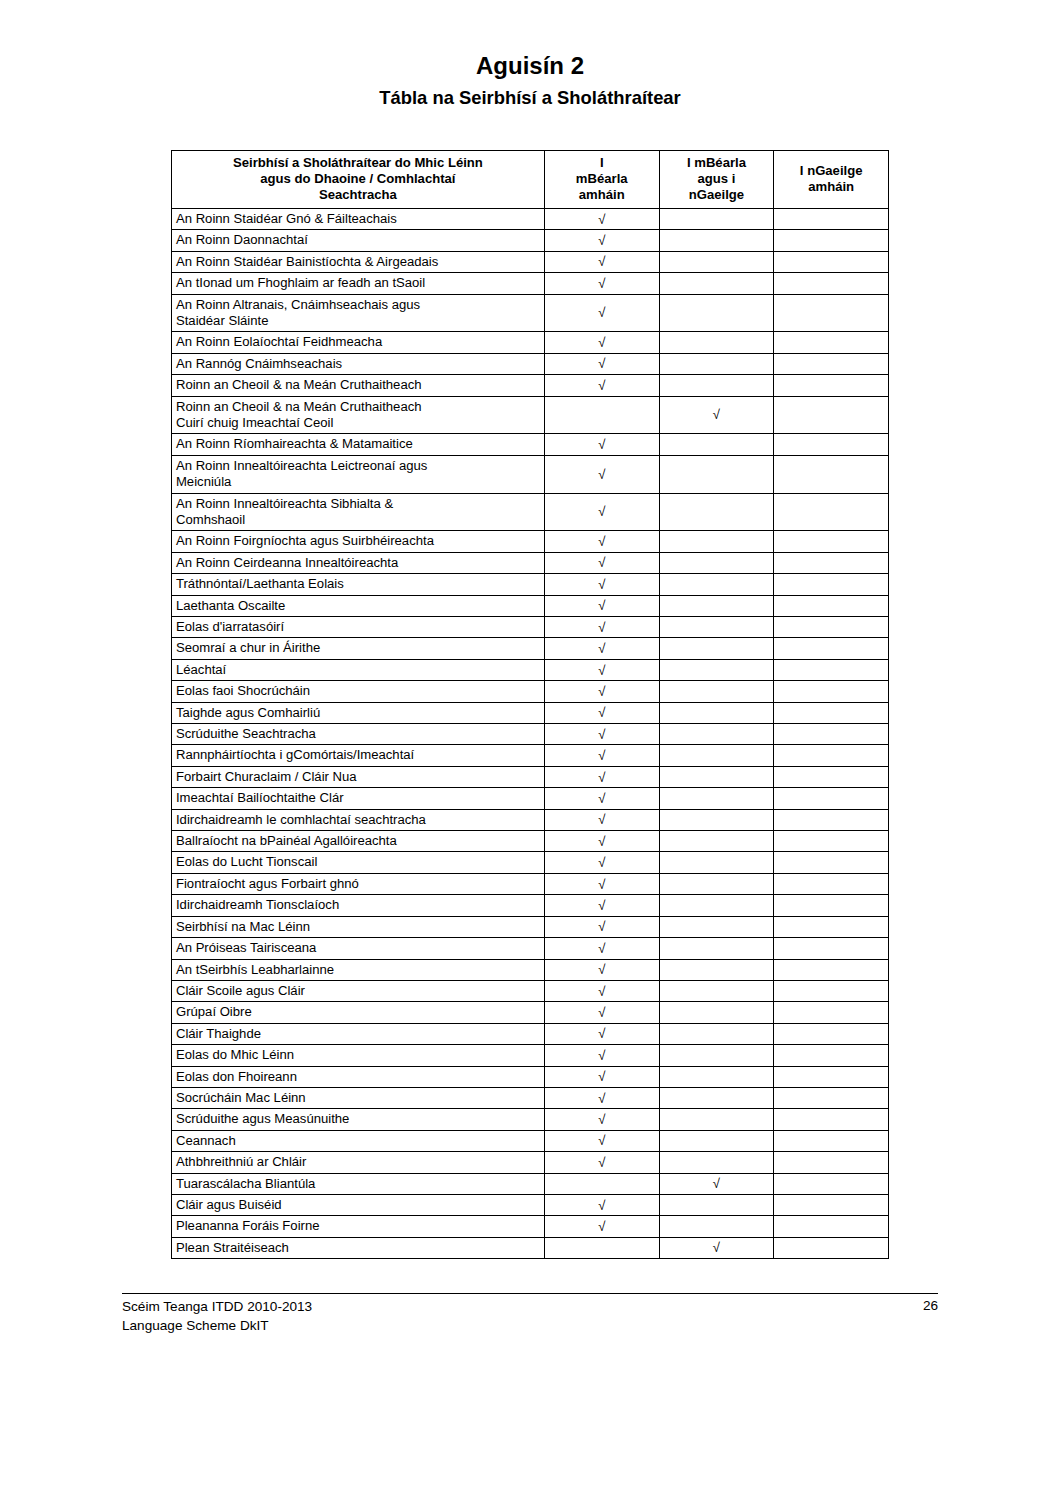Aguisín 2
Tábla na Seirbhísí a Sholáthraítear
| Seirbhísí a Sholáthraítear do Mhic Léinn agus do Dhaoine / Comhlachtaí Seachtracha | I mBéarla amháin | I mBéarla agus i nGaeilge | I nGaeilge amháin |
| --- | --- | --- | --- |
| An Roinn Staidéar Gnó & Fáilteachais | √ | | |
| An Roinn Daonnachtaí | √ | | |
| An Roinn Staidéar Bainistíochta & Airgeadais | √ | | |
| An tIonad um Fhoghlaim ar feadh an tSaoil | √ | | |
| An Roinn Altranais, Cnáimhseachais agus Staidéar Sláinte | √ | | |
| An Roinn Eolaíochtaí Feidhmeacha | √ | | |
| An Rannóg Cnáimhseachais | √ | | |
| Roinn an Cheoil & na Meán Cruthaitheach | √ | | |
| Roinn an Cheoil & na Meán Cruthaitheach Cuirí chuig Imeachtaí Ceoil | | √ | |
| An Roinn Ríomhaireachta & Matamaitice | √ | | |
| An Roinn Innealtóireachta Leictreonaí agus Meicniúla | √ | | |
| An Roinn Innealtóireachta Sibhialta & Comhshaoil | √ | | |
| An Roinn Foirgníochta agus Suirbhéireachta | √ | | |
| An Roinn Ceirdeanna Innealtóireachta | √ | | |
| Tráthnóntaí/Laethanta Eolais | √ | | |
| Laethanta Oscailte | √ | | |
| Eolas d'iarratasóirí | √ | | |
| Seomraí a chur in Áirithe | √ | | |
| Léachtaí | √ | | |
| Eolas faoi Shocrúcháin | √ | | |
| Taighde agus Comhairliú | √ | | |
| Scrúduithe Seachtracha | √ | | |
| Rannpháirtíochta i gComórtais/Imeachtaí | √ | | |
| Forbairt Churaclaim / Cláir Nua | √ | | |
| Imeachtaí Bailíochtaithe Clár | √ | | |
| Idirchaidreamh le comhlachtaí seachtracha | √ | | |
| Ballraíocht na bPainéal Agallóireachta | √ | | |
| Eolas do Lucht Tionscail | √ | | |
| Fiontraíocht agus Forbairt ghnó | √ | | |
| Idirchaidreamh Tionsclaíoch | √ | | |
| Seirbhísí na Mac Léinn | √ | | |
| An Próiseas Tairisceana | √ | | |
| An tSeirbhís Leabharlainne | √ | | |
| Cláir Scoile agus Cláir | √ | | |
| Grúpaí Oibre | √ | | |
| Cláir Thaighde | √ | | |
| Eolas do Mhic Léinn | √ | | |
| Eolas don Fhoireann | √ | | |
| Socrúcháin Mac Léinn | √ | | |
| Scrúduithe agus Measúnuithe | √ | | |
| Ceannach | √ | | |
| Athbhreithniú ar Chláir | √ | | |
| Tuarascálacha Bliantúla | | √ | |
| Cláir agus Buiséid | √ | | |
| Pleananna Foráis Foirne | √ | | |
| Plean Straitéiseach | | √ | |
Scéim Teanga ITDD 2010-2013
Language Scheme DkIT
26